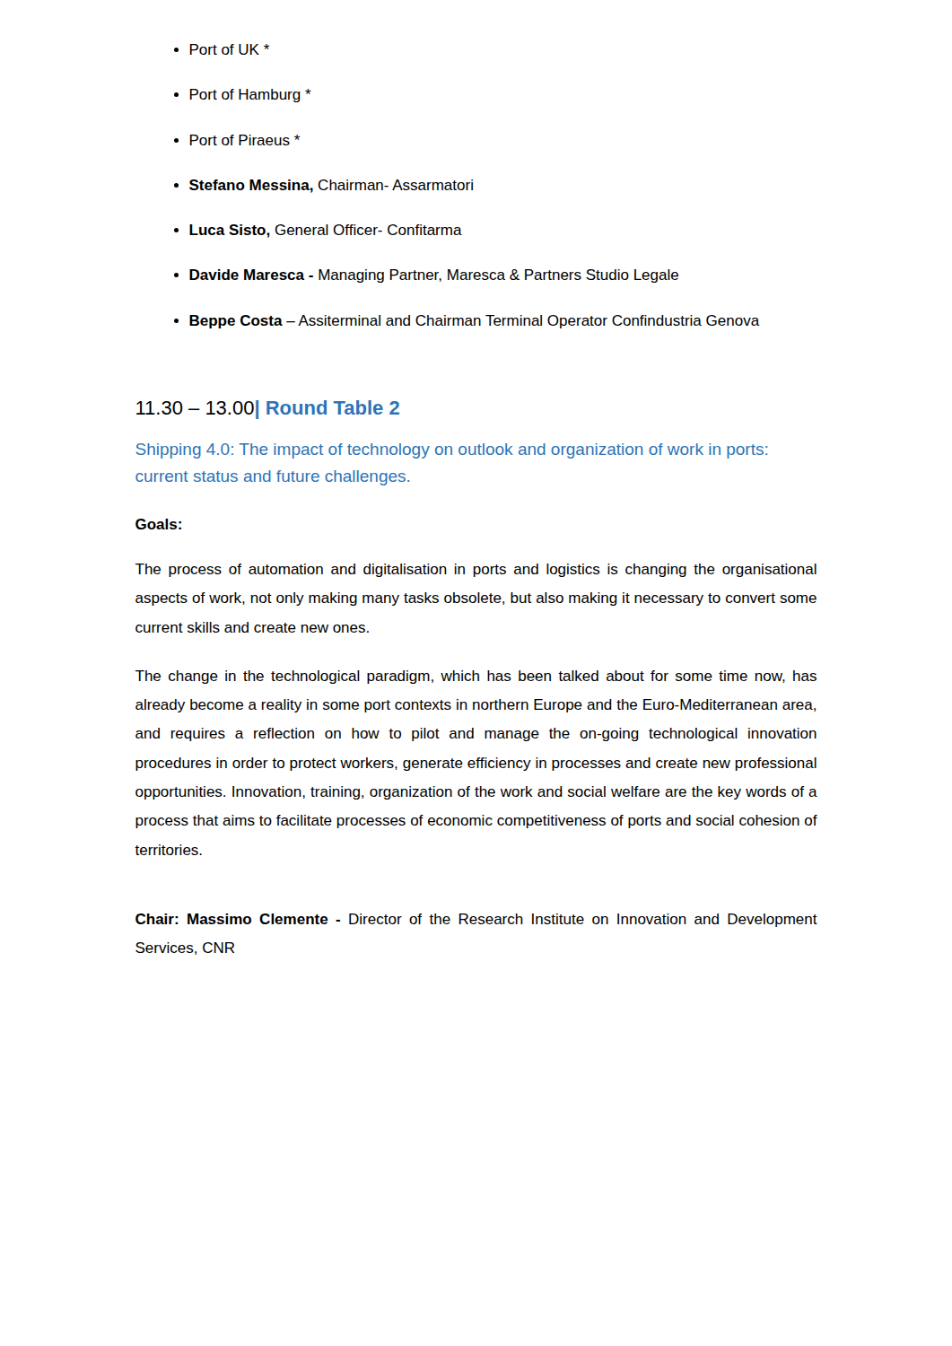Port of UK *
Port of Hamburg *
Port of Piraeus *
Stefano Messina, Chairman- Assarmatori
Luca Sisto, General Officer- Confitarma
Davide Maresca - Managing Partner, Maresca & Partners Studio Legale
Beppe Costa – Assiterminal and Chairman Terminal Operator Confindustria Genova
11.30 – 13.00| Round Table 2
Shipping 4.0: The impact of technology on outlook and organization of work in ports: current status and future challenges.
Goals:
The process of automation and digitalisation in ports and logistics is changing the organisational aspects of work, not only making many tasks obsolete, but also making it necessary to convert some current skills and create new ones.
The change in the technological paradigm, which has been talked about for some time now, has already become a reality in some port contexts in northern Europe and the Euro-Mediterranean area, and requires a reflection on how to pilot and manage the on-going technological innovation procedures in order to protect workers, generate efficiency in processes and create new professional opportunities. Innovation, training, organization of the work and social welfare are the key words of a process that aims to facilitate processes of economic competitiveness of ports and social cohesion of territories.
Chair: Massimo Clemente - Director of the Research Institute on Innovation and Development Services, CNR